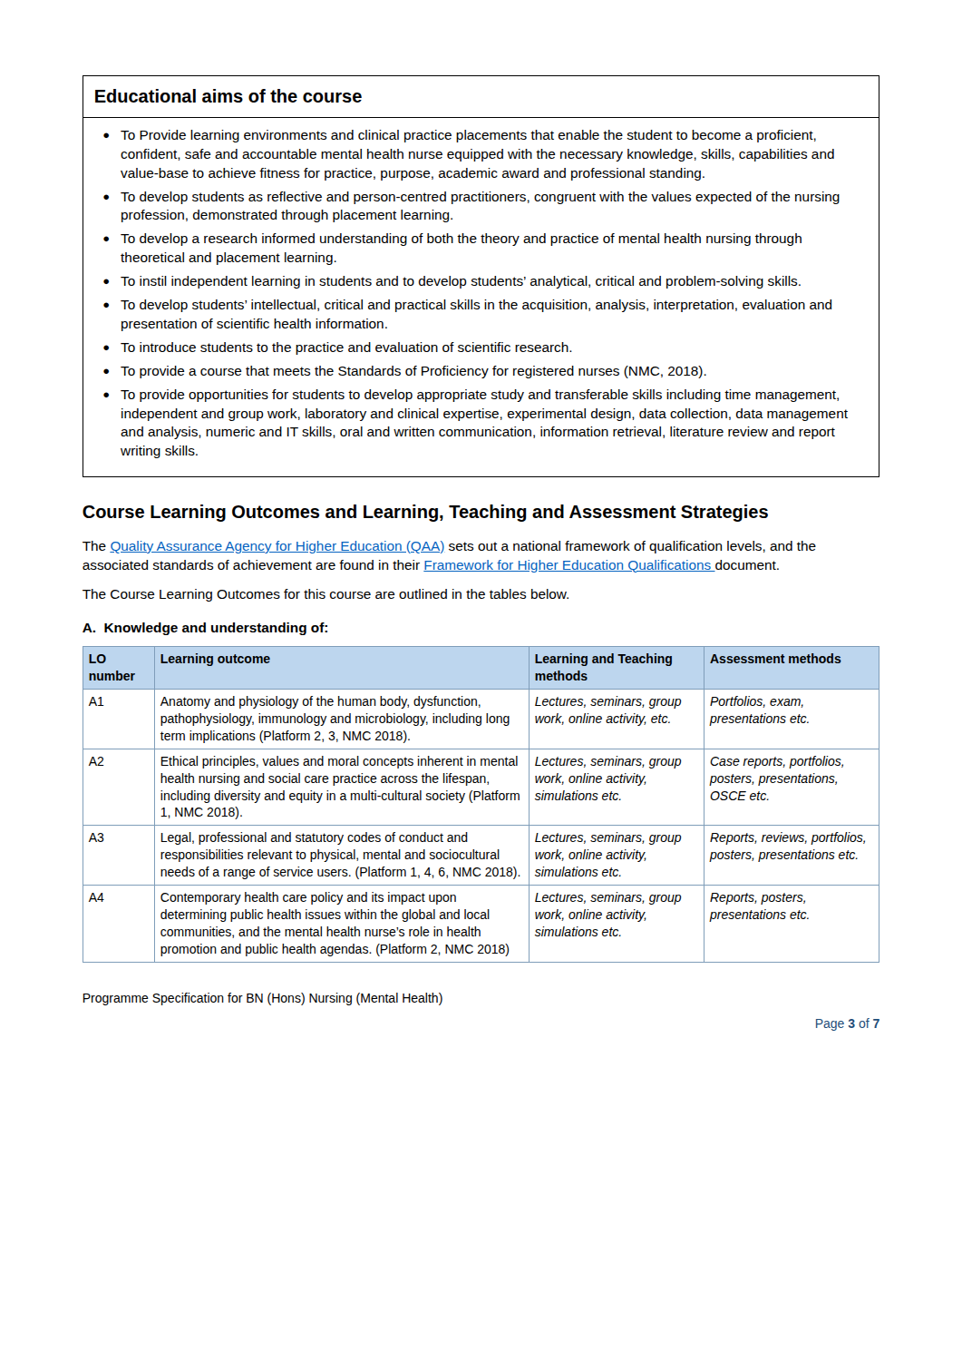Educational aims of the course
To Provide learning environments and clinical practice placements that enable the student to become a proficient, confident, safe and accountable mental health nurse equipped with the necessary knowledge, skills, capabilities and value-base to achieve fitness for practice, purpose, academic award and professional standing.
To develop students as reflective and person-centred practitioners, congruent with the values expected of the nursing profession, demonstrated through placement learning.
To develop a research informed understanding of both the theory and practice of mental health nursing through theoretical and placement learning.
To instil independent learning in students and to develop students’ analytical, critical and problem-solving skills.
To develop students’ intellectual, critical and practical skills in the acquisition, analysis, interpretation, evaluation and presentation of scientific health information.
To introduce students to the practice and evaluation of scientific research.
To provide a course that meets the Standards of Proficiency for registered nurses (NMC, 2018).
To provide opportunities for students to develop appropriate study and transferable skills including time management, independent and group work, laboratory and clinical expertise, experimental design, data collection, data management and analysis, numeric and IT skills, oral and written communication, information retrieval, literature review and report writing skills.
Course Learning Outcomes and Learning, Teaching and Assessment Strategies
The Quality Assurance Agency for Higher Education (QAA) sets out a national framework of qualification levels, and the associated standards of achievement are found in their Framework for Higher Education Qualifications document.
The Course Learning Outcomes for this course are outlined in the tables below.
A. Knowledge and understanding of:
| LO number | Learning outcome | Learning and Teaching methods | Assessment methods |
| --- | --- | --- | --- |
| A1 | Anatomy and physiology of the human body, dysfunction, pathophysiology, immunology and microbiology, including long term implications (Platform 2, 3, NMC 2018). | Lectures, seminars, group work, online activity, etc. | Portfolios, exam, presentations etc. |
| A2 | Ethical principles, values and moral concepts inherent in mental health nursing and social care practice across the lifespan, including diversity and equity in a multi-cultural society (Platform 1, NMC 2018). | Lectures, seminars, group work, online activity, simulations etc. | Case reports, portfolios, posters, presentations, OSCE etc. |
| A3 | Legal, professional and statutory codes of conduct and responsibilities relevant to physical, mental and sociocultural needs of a range of service users. (Platform 1, 4, 6, NMC 2018). | Lectures, seminars, group work, online activity, simulations etc. | Reports, reviews, portfolios, posters, presentations etc. |
| A4 | Contemporary health care policy and its impact upon determining public health issues within the global and local communities, and the mental health nurse’s role in health promotion and public health agendas. (Platform 2, NMC 2018) | Lectures, seminars, group work, online activity, simulations etc. | Reports, posters, presentations etc. |
Programme Specification for BN (Hons) Nursing (Mental Health) Page 3 of 7